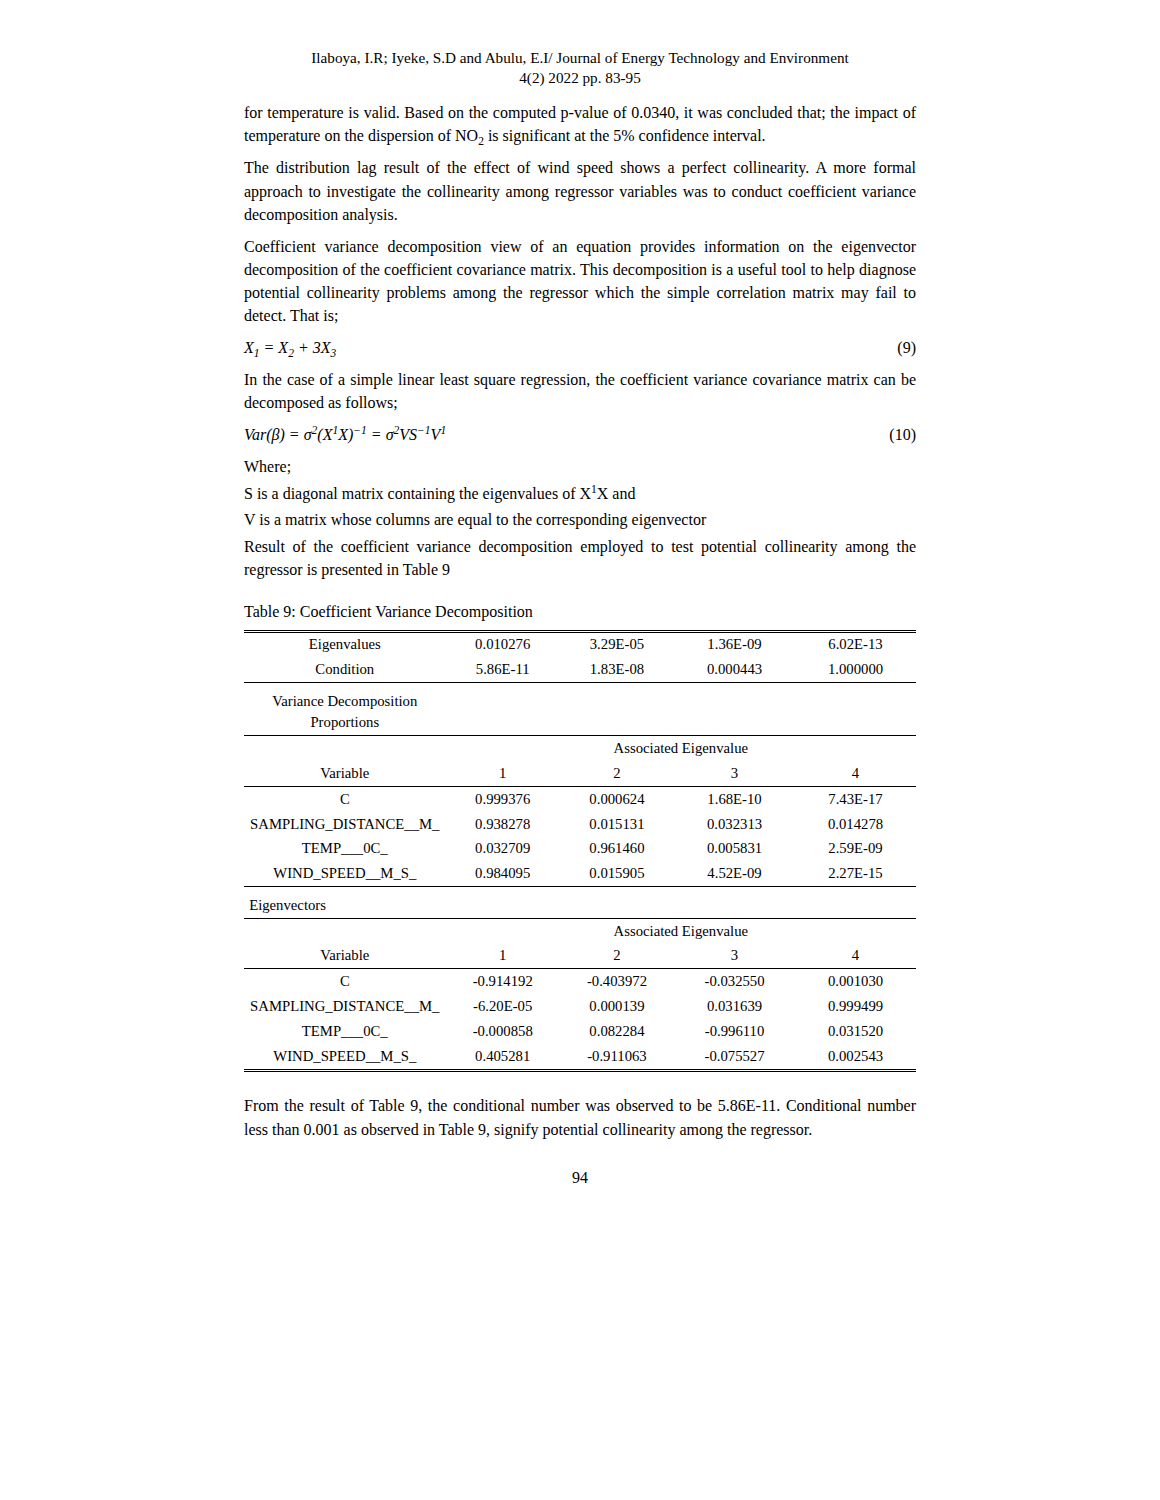Ilaboya, I.R; Iyeke, S.D and Abulu, E.I/ Journal of Energy Technology and Environment 4(2) 2022 pp. 83-95
for temperature is valid. Based on the computed p-value of 0.0340, it was concluded that; the impact of temperature on the dispersion of NO2 is significant at the 5% confidence interval.
The distribution lag result of the effect of wind speed shows a perfect collinearity. A more formal approach to investigate the collinearity among regressor variables was to conduct coefficient variance decomposition analysis.
Coefficient variance decomposition view of an equation provides information on the eigenvector decomposition of the coefficient covariance matrix. This decomposition is a useful tool to help diagnose potential collinearity problems among the regressor which the simple correlation matrix may fail to detect. That is;
X1 = X2 + 3X3 (9)
In the case of a simple linear least square regression, the coefficient variance covariance matrix can be decomposed as follows;
Var(β) = σ2(X1X)−1 = σ2VS−1V1 (10)
Where;
S is a diagonal matrix containing the eigenvalues of X1X and
V is a matrix whose columns are equal to the corresponding eigenvector
Result of the coefficient variance decomposition employed to test potential collinearity among the regressor is presented in Table 9
Table 9: Coefficient Variance Decomposition
| Eigenvalues | 0.010276 | 3.29E-05 | 1.36E-09 | 6.02E-13 |
| Condition | 5.86E-11 | 1.83E-08 | 0.000443 | 1.000000 |
| Variance Decomposition Proportions | |
| | Associated Eigenvalue |
| Variable | 1 | 2 | 3 | 4 |
| C | 0.999376 | 0.000624 | 1.68E-10 | 7.43E-17 |
| SAMPLING_DISTANCE__M_ | 0.938278 | 0.015131 | 0.032313 | 0.014278 |
| TEMP___0C_ | 0.032709 | 0.961460 | 0.005831 | 2.59E-09 |
| WIND_SPEED__M_S_ | 0.984095 | 0.015905 | 4.52E-09 | 2.27E-15 |
| Eigenvectors | |
| | Associated Eigenvalue |
| Variable | 1 | 2 | 3 | 4 |
| C | -0.914192 | -0.403972 | -0.032550 | 0.001030 |
| SAMPLING_DISTANCE__M_ | -6.20E-05 | 0.000139 | 0.031639 | 0.999499 |
| TEMP___0C_ | -0.000858 | 0.082284 | -0.996110 | 0.031520 |
| WIND_SPEED__M_S_ | 0.405281 | -0.911063 | -0.075527 | 0.002543 |
From the result of Table 9, the conditional number was observed to be 5.86E-11. Conditional number less than 0.001 as observed in Table 9, signify potential collinearity among the regressor.
94